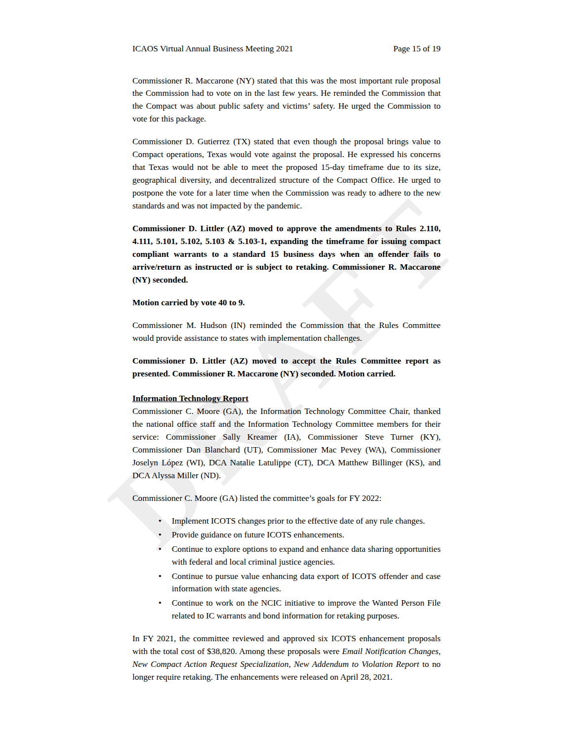DRAFT
ICAOS Virtual Annual Business Meeting 2021
Page 15 of 19
Commissioner R. Maccarone (NY) stated that this was the most important rule proposal the Commission had to vote on in the last few years. He reminded the Commission that the Compact was about public safety and victims’ safety. He urged the Commission to vote for this package.
Commissioner D. Gutierrez (TX) stated that even though the proposal brings value to Compact operations, Texas would vote against the proposal. He expressed his concerns that Texas would not be able to meet the proposed 15-day timeframe due to its size, geographical diversity, and decentralized structure of the Compact Office. He urged to postpone the vote for a later time when the Commission was ready to adhere to the new standards and was not impacted by the pandemic.
Commissioner D. Littler (AZ) moved to approve the amendments to Rules 2.110, 4.111, 5.101, 5.102, 5.103 & 5.103-1, expanding the timeframe for issuing compact compliant warrants to a standard 15 business days when an offender fails to arrive/return as instructed or is subject to retaking. Commissioner R. Maccarone (NY) seconded.
Motion carried by vote 40 to 9.
Commissioner M. Hudson (IN) reminded the Commission that the Rules Committee would provide assistance to states with implementation challenges.
Commissioner D. Littler (AZ) moved to accept the Rules Committee report as presented. Commissioner R. Maccarone (NY) seconded. Motion carried.
Information Technology Report
Commissioner C. Moore (GA), the Information Technology Committee Chair, thanked the national office staff and the Information Technology Committee members for their service: Commissioner Sally Kreamer (IA), Commissioner Steve Turner (KY), Commissioner Dan Blanchard (UT), Commissioner Mac Pevey (WA), Commissioner Joselyn López (WI), DCA Natalie Latulippe (CT), DCA Matthew Billinger (KS), and DCA Alyssa Miller (ND).
Commissioner C. Moore (GA) listed the committee’s goals for FY 2022:
Implement ICOTS changes prior to the effective date of any rule changes.
Provide guidance on future ICOTS enhancements.
Continue to explore options to expand and enhance data sharing opportunities with federal and local criminal justice agencies.
Continue to pursue value enhancing data export of ICOTS offender and case information with state agencies.
Continue to work on the NCIC initiative to improve the Wanted Person File related to IC warrants and bond information for retaking purposes.
In FY 2021, the committee reviewed and approved six ICOTS enhancement proposals with the total cost of $38,820. Among these proposals were Email Notification Changes, New Compact Action Request Specialization, New Addendum to Violation Report to no longer require retaking. The enhancements were released on April 28, 2021.